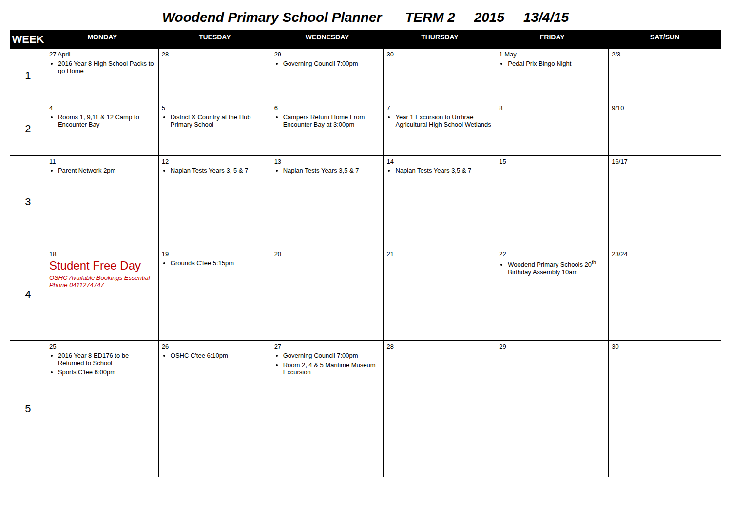Woodend Primary School Planner TERM 2 2015 13/4/15
| WEEK | MONDAY | TUESDAY | WEDNESDAY | THURSDAY | FRIDAY | SAT/SUN |
| --- | --- | --- | --- | --- | --- | --- |
| 1 | 27 April 2016 Year 8 High School Packs to go Home | 28 | 29 Governing Council 7:00pm | 30 | 1 May Pedal Prix Bingo Night | 2/3 |
| 2 | 4 Rooms 1, 9,11 & 12 Camp to Encounter Bay | 5 District X Country at the Hub Primary School | 6 Campers Return Home From Encounter Bay at 3:00pm | 7 Year 1 Excursion to Urrbrae Agricultural High School Wetlands | 8 | 9/10 |
| 3 | 11 Parent Network 2pm | 12 Naplan Tests Years 3, 5 & 7 | 13 Naplan Tests Years 3,5 & 7 | 14 Naplan Tests Years 3,5 & 7 | 15 | 16/17 |
| 4 | 18 Student Free Day OSHC Available Bookings Essential Phone 0411274747 | 19 Grounds C'tee 5:15pm | 20 | 21 | 22 Woodend Primary Schools 20 th Birthday Assembly 10am | 23/24 |
| 5 | 25 2016 Year 8 ED176 to be Returned to School Sports C'tee 6:00pm | 26 OSHC C'tee 6:10pm | 27 Governing Council 7:00pm Room 2, 4 & 5 Maritime Museum Excursion | 28 | 29 | 30 |